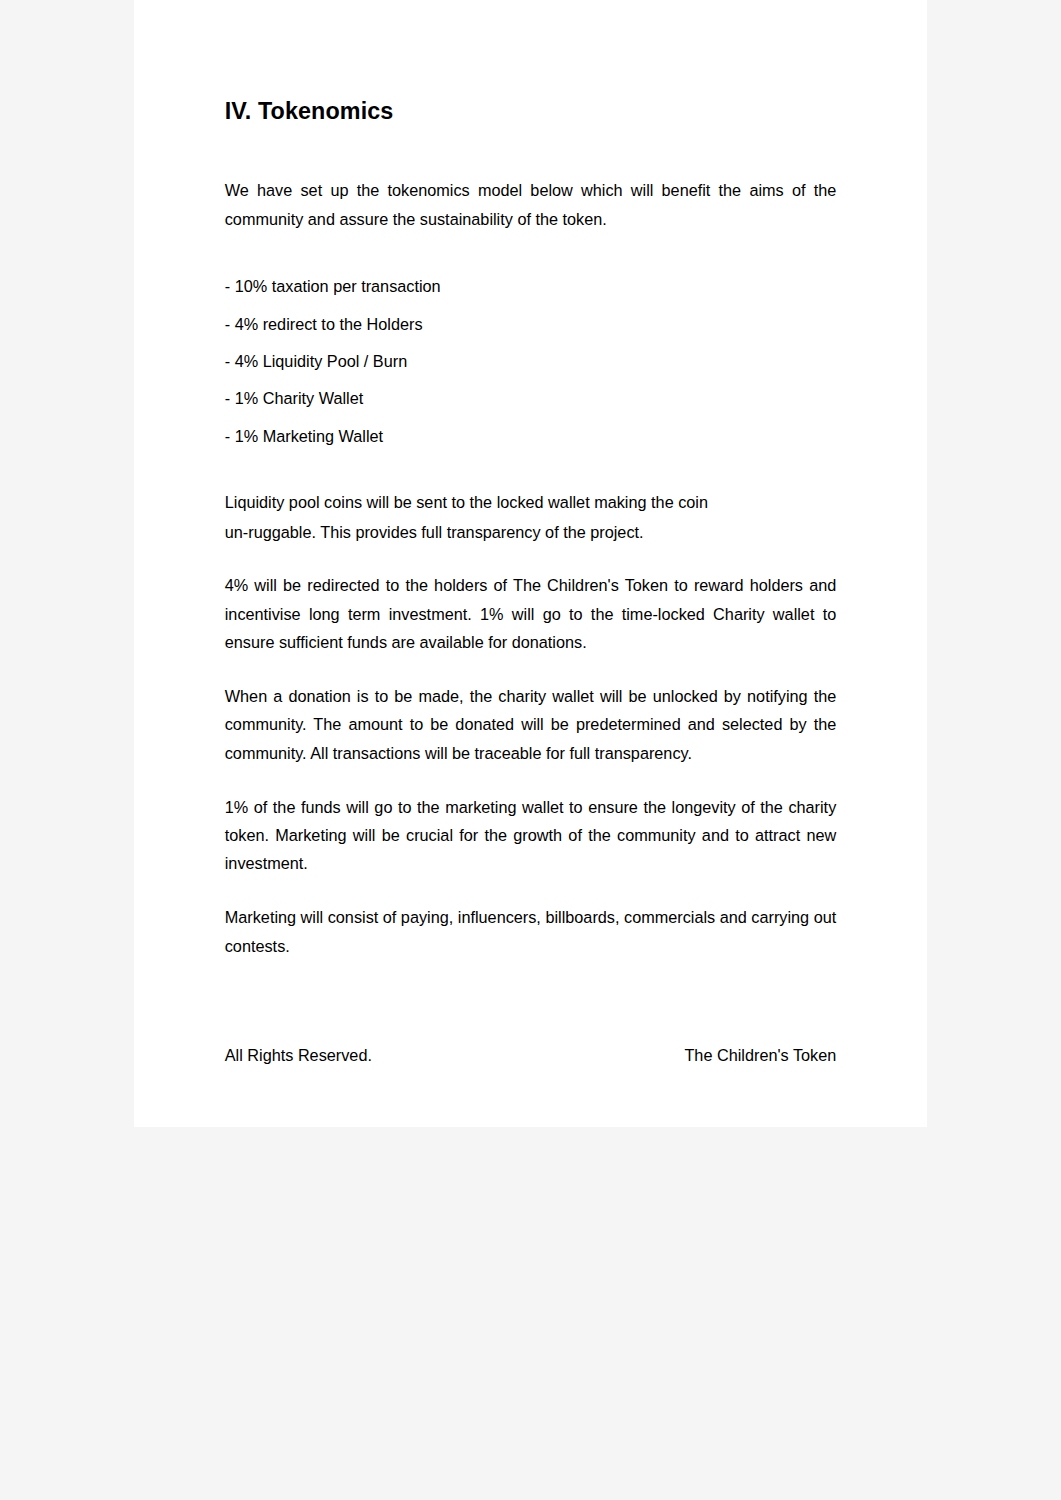IV. Tokenomics
We have set up the tokenomics model below which will benefit the aims of the community and assure the sustainability of the token.
- 10% taxation per transaction
- 4% redirect to the Holders
- 4% Liquidity Pool / Burn
- 1% Charity Wallet
- 1% Marketing Wallet
Liquidity pool coins will be sent to the locked wallet making the coin
un-ruggable. This provides full transparency of the project.
4% will be redirected to the holders of The Children's Token to reward holders and incentivise long term investment. 1% will go to the time-locked Charity wallet to ensure sufficient funds are available for donations.
When a donation is to be made, the charity wallet will be unlocked by notifying the community. The amount to be donated will be predetermined and selected by the community. All transactions will be traceable for full transparency.
1% of the funds will go to the marketing wallet to ensure the longevity of the charity token. Marketing will be crucial for the growth of the community and to attract new investment.
Marketing will consist of paying, influencers, billboards, commercials and carrying out contests.
All Rights Reserved. The Children's Token